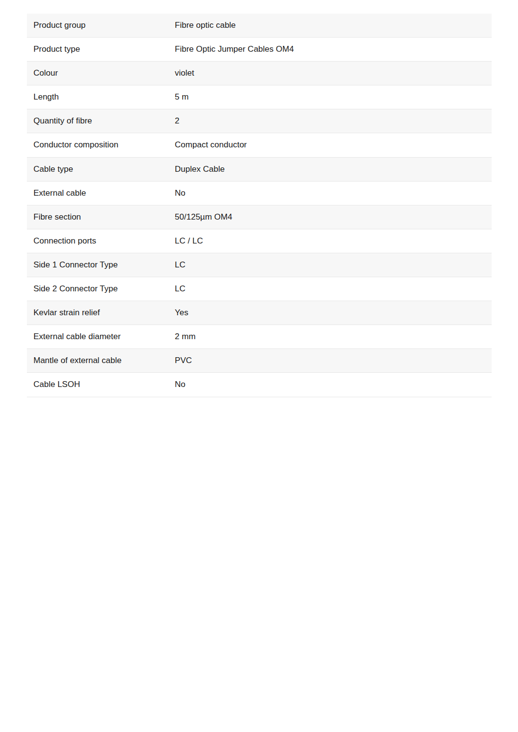| Product group | Fibre optic cable |
| Product type | Fibre Optic Jumper Cables OM4 |
| Colour | violet |
| Length | 5 m |
| Quantity of fibre | 2 |
| Conductor composition | Compact conductor |
| Cable type | Duplex Cable |
| External cable | No |
| Fibre section | 50/125µm OM4 |
| Connection ports | LC / LC |
| Side 1 Connector Type | LC |
| Side 2 Connector Type | LC |
| Kevlar strain relief | Yes |
| External cable diameter | 2 mm |
| Mantle of external cable | PVC |
| Cable LSOH | No |